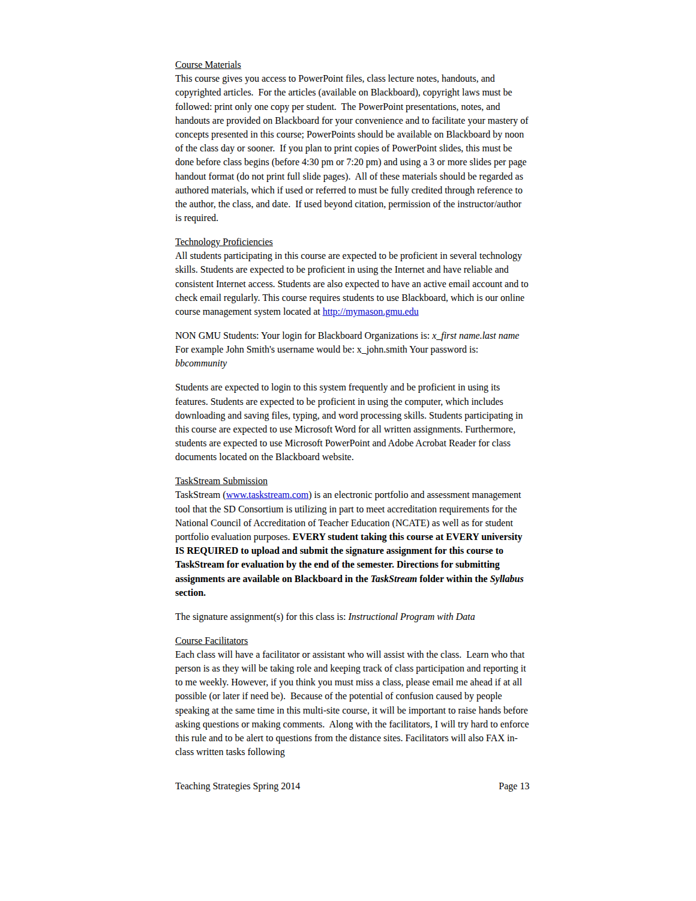Course Materials
This course gives you access to PowerPoint files, class lecture notes, handouts, and copyrighted articles. For the articles (available on Blackboard), copyright laws must be followed: print only one copy per student. The PowerPoint presentations, notes, and handouts are provided on Blackboard for your convenience and to facilitate your mastery of concepts presented in this course; PowerPoints should be available on Blackboard by noon of the class day or sooner. If you plan to print copies of PowerPoint slides, this must be done before class begins (before 4:30 pm or 7:20 pm) and using a 3 or more slides per page handout format (do not print full slide pages). All of these materials should be regarded as authored materials, which if used or referred to must be fully credited through reference to the author, the class, and date. If used beyond citation, permission of the instructor/author is required.
Technology Proficiencies
All students participating in this course are expected to be proficient in several technology skills. Students are expected to be proficient in using the Internet and have reliable and consistent Internet access. Students are also expected to have an active email account and to check email regularly. This course requires students to use Blackboard, which is our online course management system located at http://mymason.gmu.edu
NON GMU Students: Your login for Blackboard Organizations is: x_first name.last name For example John Smith's username would be: x_john.smith Your password is: bbcommunity
Students are expected to login to this system frequently and be proficient in using its features. Students are expected to be proficient in using the computer, which includes downloading and saving files, typing, and word processing skills. Students participating in this course are expected to use Microsoft Word for all written assignments. Furthermore, students are expected to use Microsoft PowerPoint and Adobe Acrobat Reader for class documents located on the Blackboard website.
TaskStream Submission
TaskStream (www.taskstream.com) is an electronic portfolio and assessment management tool that the SD Consortium is utilizing in part to meet accreditation requirements for the National Council of Accreditation of Teacher Education (NCATE) as well as for student portfolio evaluation purposes. EVERY student taking this course at EVERY university IS REQUIRED to upload and submit the signature assignment for this course to TaskStream for evaluation by the end of the semester. Directions for submitting assignments are available on Blackboard in the TaskStream folder within the Syllabus section.
The signature assignment(s) for this class is: Instructional Program with Data
Course Facilitators
Each class will have a facilitator or assistant who will assist with the class. Learn who that person is as they will be taking role and keeping track of class participation and reporting it to me weekly. However, if you think you must miss a class, please email me ahead if at all possible (or later if need be). Because of the potential of confusion caused by people speaking at the same time in this multi-site course, it will be important to raise hands before asking questions or making comments. Along with the facilitators, I will try hard to enforce this rule and to be alert to questions from the distance sites. Facilitators will also FAX in-class written tasks following
Teaching Strategies Spring 2014 Page 13